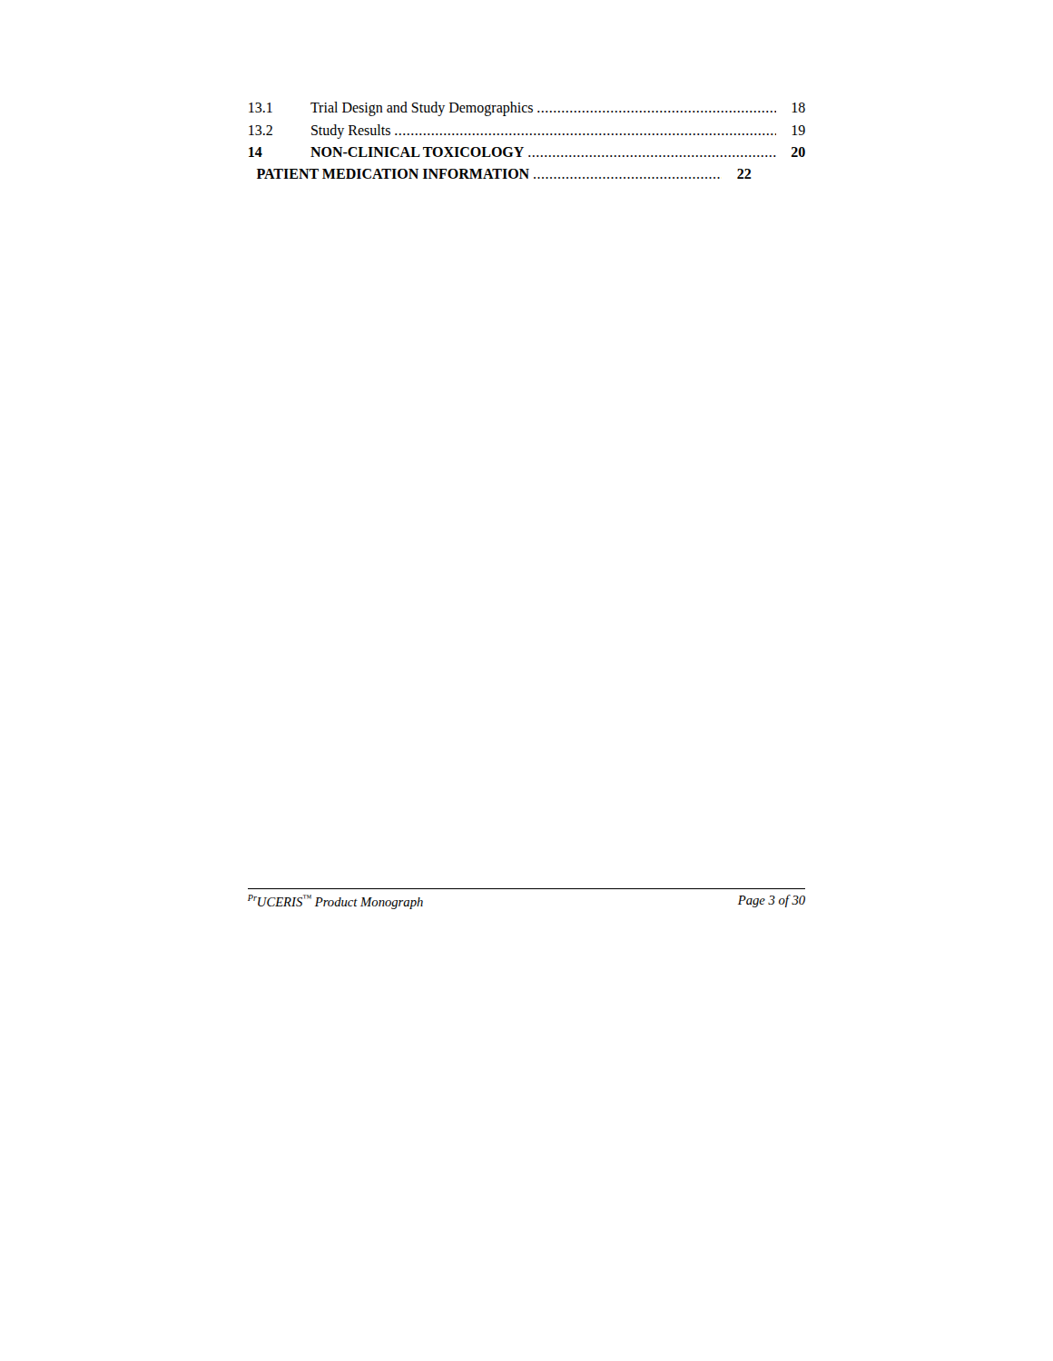| 13.1 | Trial Design and Study Demographics .............................................................. 18 |
| 13.2 | Study Results ..................................................................................................... 19 |
| 14 | NON-CLINICAL TOXICOLOGY ............................................................................... 20 |
| | PATIENT MEDICATION INFORMATION ......................................................................... 22 |
PrUCERIS™ Product Monograph
Page 3 of 30